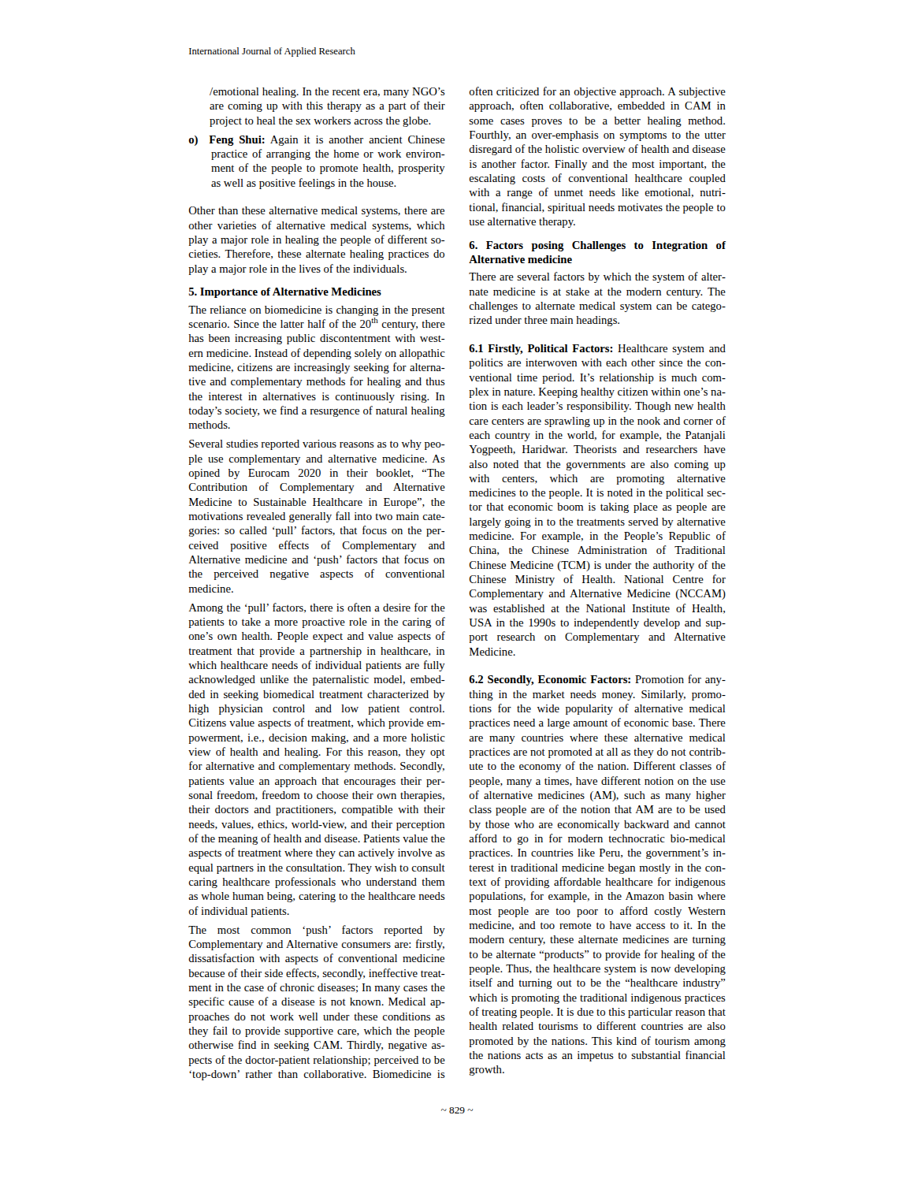International Journal of Applied Research
/emotional healing. In the recent era, many NGO’s are coming up with this therapy as a part of their project to heal the sex workers across the globe.
o) Feng Shui: Again it is another ancient Chinese practice of arranging the home or work environment of the people to promote health, prosperity as well as positive feelings in the house.
Other than these alternative medical systems, there are other varieties of alternative medical systems, which play a major role in healing the people of different societies. Therefore, these alternate healing practices do play a major role in the lives of the individuals.
5. Importance of Alternative Medicines
The reliance on biomedicine is changing in the present scenario. Since the latter half of the 20th century, there has been increasing public discontentment with western medicine. Instead of depending solely on allopathic medicine, citizens are increasingly seeking for alternative and complementary methods for healing and thus the interest in alternatives is continuously rising. In today’s society, we find a resurgence of natural healing methods.
Several studies reported various reasons as to why people use complementary and alternative medicine. As opined by Eurocam 2020 in their booklet, “The Contribution of Complementary and Alternative Medicine to Sustainable Healthcare in Europe”, the motivations revealed generally fall into two main categories: so called ‘pull’ factors, that focus on the perceived positive effects of Complementary and Alternative medicine and ‘push’ factors that focus on the perceived negative aspects of conventional medicine.
Among the ‘pull’ factors, there is often a desire for the patients to take a more proactive role in the caring of one’s own health. People expect and value aspects of treatment that provide a partnership in healthcare, in which healthcare needs of individual patients are fully acknowledged unlike the paternalistic model, embedded in seeking biomedical treatment characterized by high physician control and low patient control. Citizens value aspects of treatment, which provide empowerment, i.e., decision making, and a more holistic view of health and healing. For this reason, they opt for alternative and complementary methods. Secondly, patients value an approach that encourages their personal freedom, freedom to choose their own therapies, their doctors and practitioners, compatible with their needs, values, ethics, world-view, and their perception of the meaning of health and disease. Patients value the aspects of treatment where they can actively involve as equal partners in the consultation. They wish to consult caring healthcare professionals who understand them as whole human being, catering to the healthcare needs of individual patients.
The most common ‘push’ factors reported by Complementary and Alternative consumers are: firstly, dissatisfaction with aspects of conventional medicine because of their side effects, secondly, ineffective treatment in the case of chronic diseases; In many cases the specific cause of a disease is not known. Medical approaches do not work well under these conditions as they fail to provide supportive care, which the people otherwise find in seeking CAM. Thirdly, negative aspects of the doctor-patient relationship; perceived to be ‘top-down’ rather than collaborative. Biomedicine is often criticized for an objective approach. A subjective approach, often collaborative, embedded in CAM in some cases proves to be a better healing method. Fourthly, an over-emphasis on symptoms to the utter disregard of the holistic overview of health and disease is another factor. Finally and the most important, the escalating costs of conventional healthcare coupled with a range of unmet needs like emotional, nutritional, financial, spiritual needs motivates the people to use alternative therapy.
6. Factors posing Challenges to Integration of Alternative medicine
There are several factors by which the system of alternate medicine is at stake at the modern century. The challenges to alternate medical system can be categorized under three main headings.
6.1 Firstly, Political Factors: Healthcare system and politics are interwoven with each other since the conventional time period. It’s relationship is much complex in nature. Keeping healthy citizen within one’s nation is each leader’s responsibility. Though new health care centers are sprawling up in the nook and corner of each country in the world, for example, the Patanjali Yogpeeth, Haridwar. Theorists and researchers have also noted that the governments are also coming up with centers, which are promoting alternative medicines to the people. It is noted in the political sector that economic boom is taking place as people are largely going in to the treatments served by alternative medicine. For example, in the People’s Republic of China, the Chinese Administration of Traditional Chinese Medicine (TCM) is under the authority of the Chinese Ministry of Health. National Centre for Complementary and Alternative Medicine (NCCAM) was established at the National Institute of Health, USA in the 1990s to independently develop and support research on Complementary and Alternative Medicine.
6.2 Secondly, Economic Factors: Promotion for anything in the market needs money. Similarly, promotions for the wide popularity of alternative medical practices need a large amount of economic base. There are many countries where these alternative medical practices are not promoted at all as they do not contribute to the economy of the nation. Different classes of people, many a times, have different notion on the use of alternative medicines (AM), such as many higher class people are of the notion that AM are to be used by those who are economically backward and cannot afford to go in for modern technocratic bio-medical practices. In countries like Peru, the government’s interest in traditional medicine began mostly in the context of providing affordable healthcare for indigenous populations, for example, in the Amazon basin where most people are too poor to afford costly Western medicine, and too remote to have access to it. In the modern century, these alternate medicines are turning to be alternate “products” to provide for healing of the people. Thus, the healthcare system is now developing itself and turning out to be the “healthcare industry” which is promoting the traditional indigenous practices of treating people. It is due to this particular reason that health related tourisms to different countries are also promoted by the nations. This kind of tourism among the nations acts as an impetus to substantial financial growth.
~ 829 ~